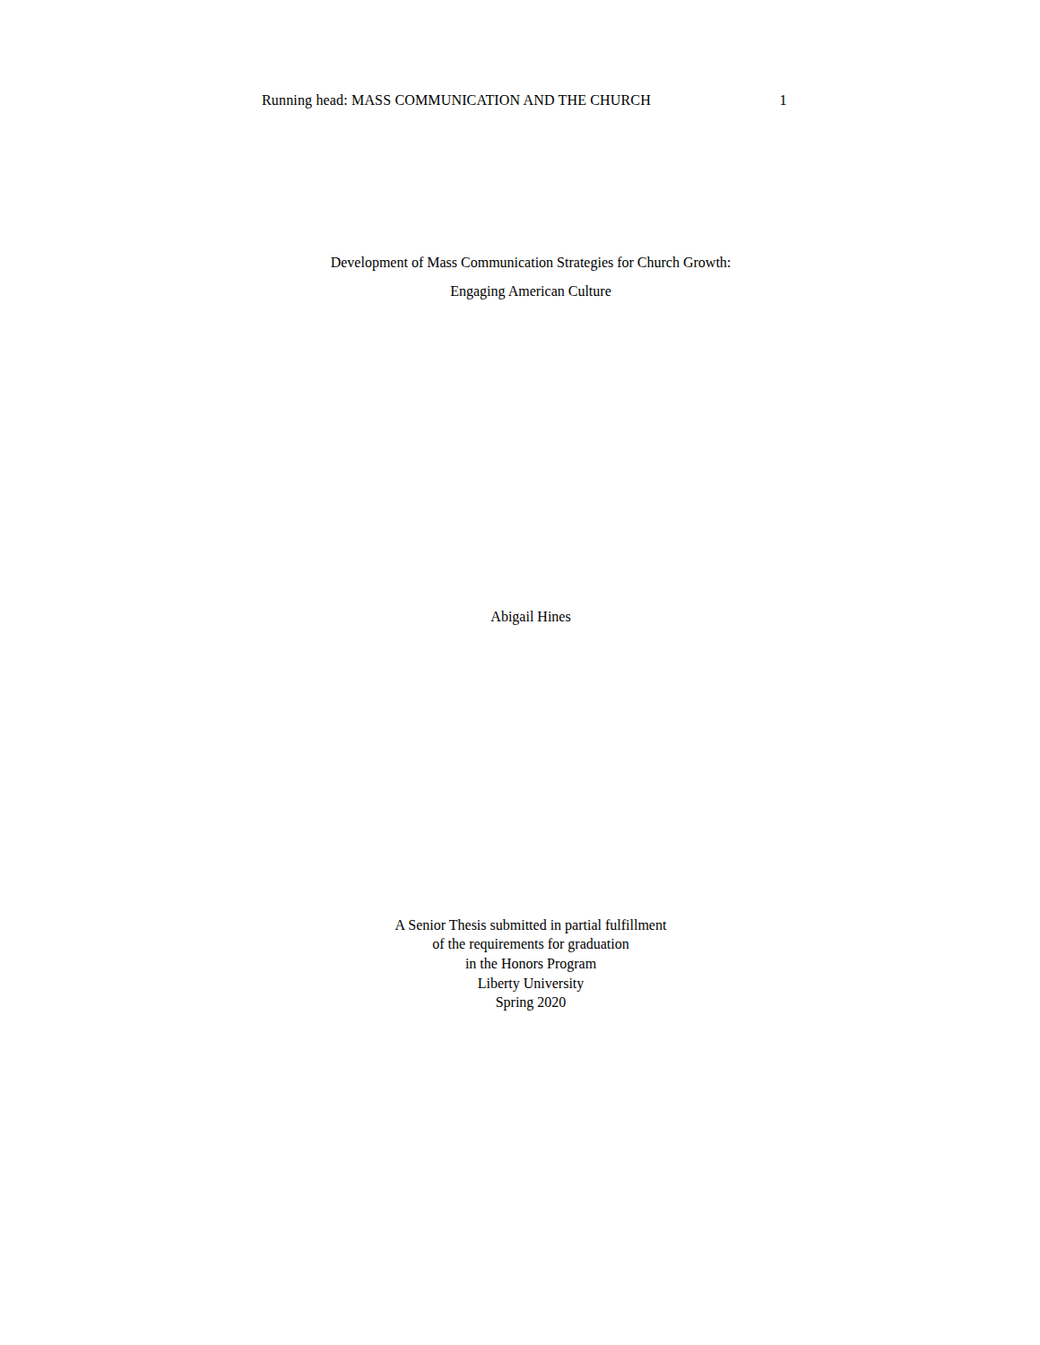Running head: MASS COMMUNICATION AND THE CHURCH 1
Development of Mass Communication Strategies for Church Growth:
Engaging American Culture
Abigail Hines
A Senior Thesis submitted in partial fulfillment
of the requirements for graduation
in the Honors Program
Liberty University
Spring 2020